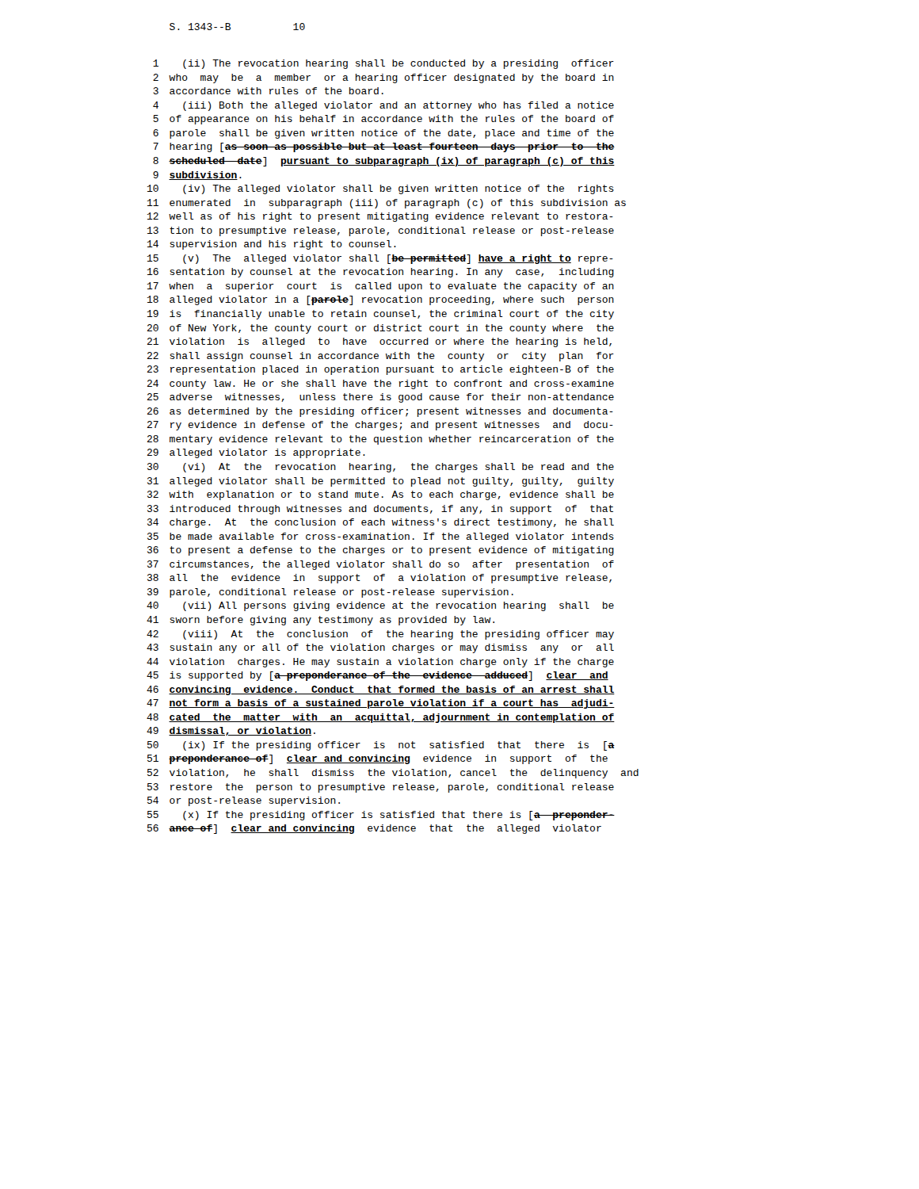S. 1343--B 10
(ii) The revocation hearing shall be conducted by a presiding officer
who may be a member or a hearing officer designated by the board in
accordance with rules of the board.
(iii) Both the alleged violator and an attorney who has filed a notice
of appearance on his behalf in accordance with the rules of the board of
parole shall be given written notice of the date, place and time of the
hearing [as soon as possible but at least fourteen days prior to the
scheduled date] pursuant to subparagraph (ix) of paragraph (c) of this
subdivision.
(iv) The alleged violator shall be given written notice of the rights
enumerated in subparagraph (iii) of paragraph (c) of this subdivision as
well as of his right to present mitigating evidence relevant to restora-
tion to presumptive release, parole, conditional release or post-release
supervision and his right to counsel.
(v) The alleged violator shall [be permitted] have a right to repre-
sentation by counsel at the revocation hearing. In any case, including
when a superior court is called upon to evaluate the capacity of an
alleged violator in a [parole] revocation proceeding, where such person
is financially unable to retain counsel, the criminal court of the city
of New York, the county court or district court in the county where the
violation is alleged to have occurred or where the hearing is held,
shall assign counsel in accordance with the county or city plan for
representation placed in operation pursuant to article eighteen-B of the
county law. He or she shall have the right to confront and cross-examine
adverse witnesses, unless there is good cause for their non-attendance
as determined by the presiding officer; present witnesses and documenta-
ry evidence in defense of the charges; and present witnesses and docu-
mentary evidence relevant to the question whether reincarceration of the
alleged violator is appropriate.
(vi) At the revocation hearing, the charges shall be read and the
alleged violator shall be permitted to plead not guilty, guilty, guilty
with explanation or to stand mute. As to each charge, evidence shall be
introduced through witnesses and documents, if any, in support of that
charge. At the conclusion of each witness's direct testimony, he shall
be made available for cross-examination. If the alleged violator intends
to present a defense to the charges or to present evidence of mitigating
circumstances, the alleged violator shall do so after presentation of
all the evidence in support of a violation of presumptive release,
parole, conditional release or post-release supervision.
(vii) All persons giving evidence at the revocation hearing shall be
sworn before giving any testimony as provided by law.
(viii) At the conclusion of the hearing the presiding officer may
sustain any or all of the violation charges or may dismiss any or all
violation charges. He may sustain a violation charge only if the charge
is supported by [a preponderance of the evidence adduced] clear and
convincing evidence. Conduct that formed the basis of an arrest shall
not form a basis of a sustained parole violation if a court has adjudi-
cated the matter with an acquittal, adjournment in contemplation of
dismissal, or violation.
(ix) If the presiding officer is not satisfied that there is [a
preponderance of] clear and convincing evidence in support of the
violation, he shall dismiss the violation, cancel the delinquency and
restore the person to presumptive release, parole, conditional release
or post-release supervision.
(x) If the presiding officer is satisfied that there is [a preponder-
ance of] clear and convincing evidence that the alleged violator